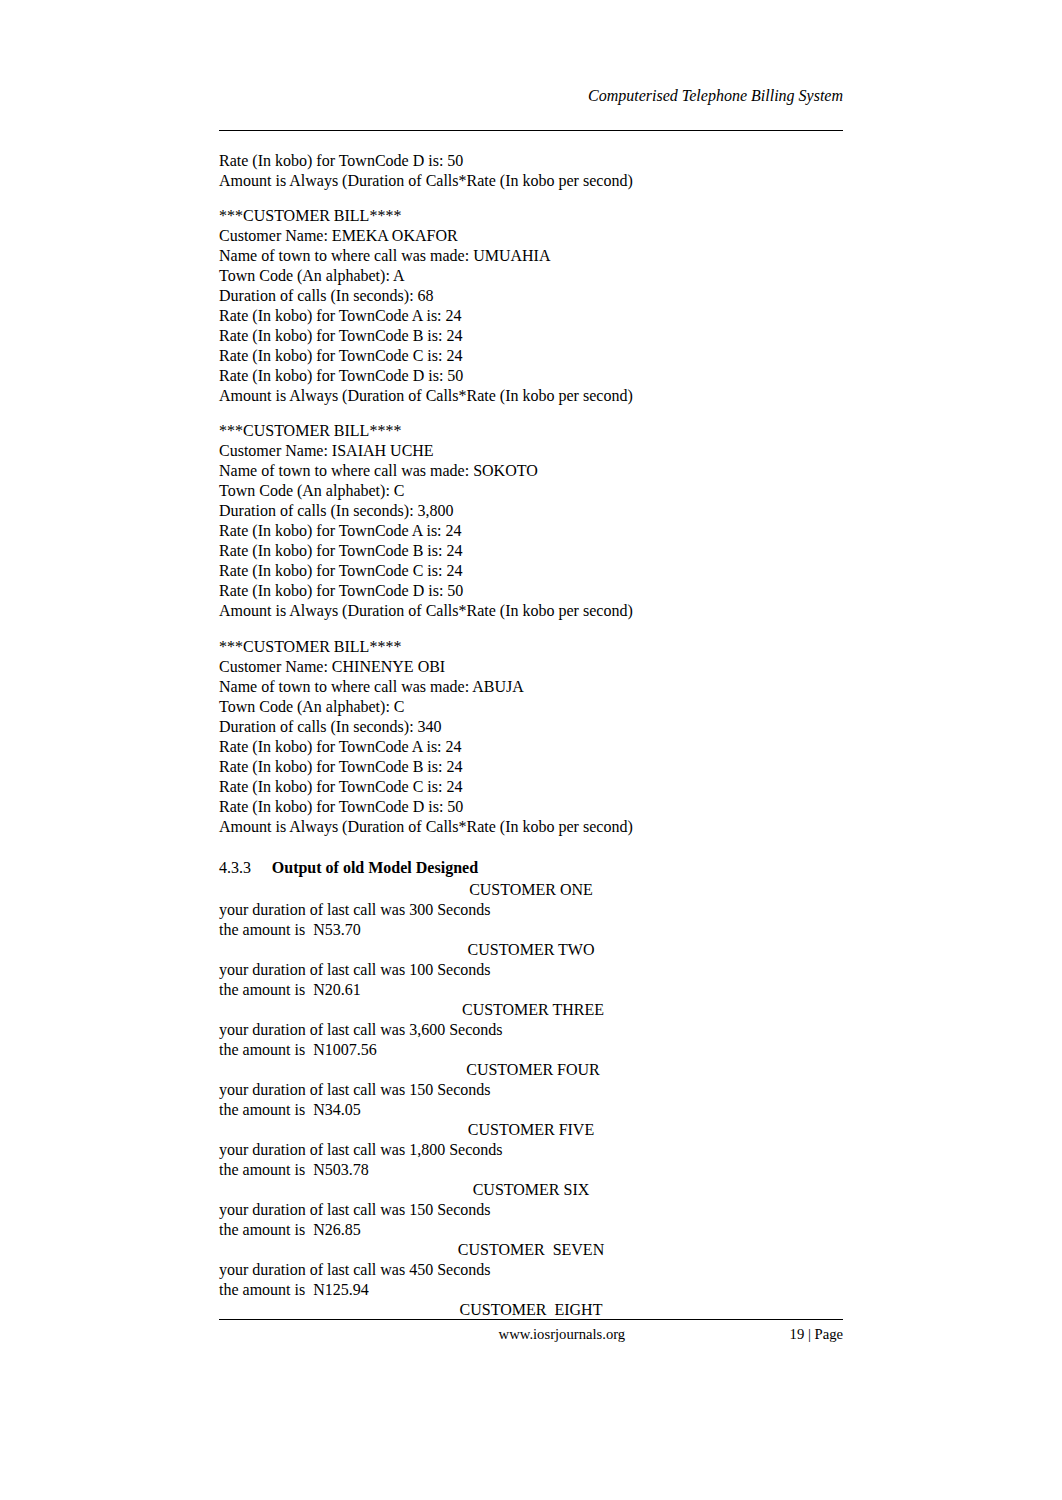Computerised Telephone Billing System
Rate (In kobo) for TownCode D is: 50
Amount is Always (Duration of Calls*Rate (In kobo per second)
***CUSTOMER BILL****
Customer Name: EMEKA OKAFOR
Name of town to where call was made: UMUAHIA
Town Code (An alphabet): A
Duration of calls (In seconds): 68
Rate (In kobo) for TownCode A is: 24
Rate (In kobo) for TownCode B is: 24
Rate (In kobo) for TownCode C is: 24
Rate (In kobo) for TownCode D is: 50
Amount is Always (Duration of Calls*Rate (In kobo per second)
***CUSTOMER BILL****
Customer Name: ISAIAH UCHE
Name of town to where call was made: SOKOTO
Town Code (An alphabet): C
Duration of calls (In seconds): 3,800
Rate (In kobo) for TownCode A is: 24
Rate (In kobo) for TownCode B is: 24
Rate (In kobo) for TownCode C is: 24
Rate (In kobo) for TownCode D is: 50
Amount is Always (Duration of Calls*Rate (In kobo per second)
***CUSTOMER BILL****
Customer Name: CHINENYE OBI
Name of town to where call was made: ABUJA
Town Code (An alphabet): C
Duration of calls (In seconds): 340
Rate (In kobo) for TownCode A is: 24
Rate (In kobo) for TownCode B is: 24
Rate (In kobo) for TownCode C is: 24
Rate (In kobo) for TownCode D is: 50
Amount is Always (Duration of Calls*Rate (In kobo per second)
4.3.3 Output of old Model Designed
CUSTOMER ONE
your duration of last call was 300 Seconds
the amount is N53.70
CUSTOMER TWO
your duration of last call was 100 Seconds
the amount is N20.61
CUSTOMER THREE
your duration of last call was 3,600 Seconds
the amount is N1007.56
CUSTOMER FOUR
your duration of last call was 150 Seconds
the amount is N34.05
CUSTOMER FIVE
your duration of last call was 1,800 Seconds
the amount is N503.78
CUSTOMER SIX
your duration of last call was 150 Seconds
the amount is N26.85
CUSTOMER SEVEN
your duration of last call was 450 Seconds
the amount is N125.94
CUSTOMER EIGHT
www.iosrjournals.org
19 | Page